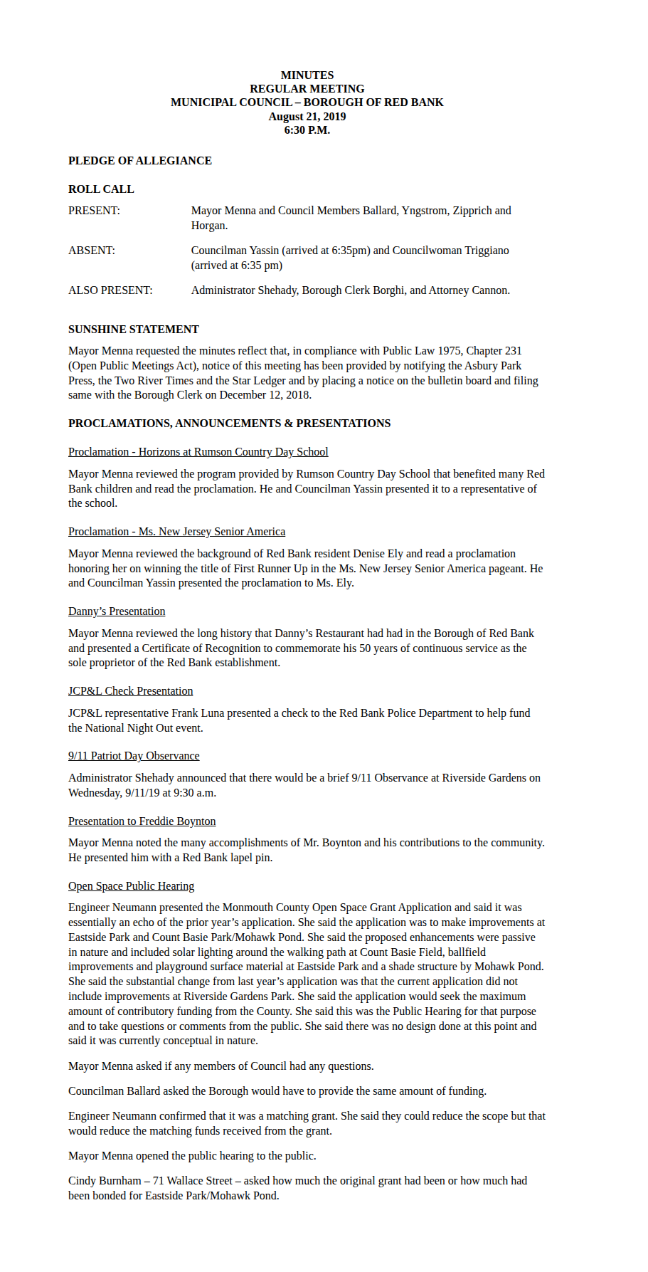MINUTES
REGULAR MEETING
MUNICIPAL COUNCIL – BOROUGH OF RED BANK
August 21, 2019
6:30 P.M.
Pledge of Allegiance
Roll Call
| PRESENT: | Mayor Menna and Council Members Ballard, Yngstrom, Zipprich and Horgan. |
| ABSENT: | Councilman Yassin (arrived at 6:35pm) and Councilwoman Triggiano (arrived at 6:35 pm) |
| ALSO PRESENT: | Administrator Shehady, Borough Clerk Borghi, and Attorney Cannon. |
Sunshine Statement
Mayor Menna requested the minutes reflect that, in compliance with Public Law 1975, Chapter 231 (Open Public Meetings Act), notice of this meeting has been provided by notifying the Asbury Park Press, the Two River Times and the Star Ledger and by placing a notice on the bulletin board and filing same with the Borough Clerk on December 12, 2018.
Proclamations, Announcements & Presentations
Proclamation - Horizons at Rumson Country Day School
Mayor Menna reviewed the program provided by Rumson Country Day School that benefited many Red Bank children and read the proclamation. He and Councilman Yassin presented it to a representative of the school.
Proclamation - Ms. New Jersey Senior America
Mayor Menna reviewed the background of Red Bank resident Denise Ely and read a proclamation honoring her on winning the title of First Runner Up in the Ms. New Jersey Senior America pageant. He and Councilman Yassin presented the proclamation to Ms. Ely.
Danny’s Presentation
Mayor Menna reviewed the long history that Danny’s Restaurant had had in the Borough of Red Bank and presented a Certificate of Recognition to commemorate his 50 years of continuous service as the sole proprietor of the Red Bank establishment.
JCP&L Check Presentation
JCP&L representative Frank Luna presented a check to the Red Bank Police Department to help fund the National Night Out event.
9/11 Patriot Day Observance
Administrator Shehady announced that there would be a brief 9/11 Observance at Riverside Gardens on Wednesday, 9/11/19 at 9:30 a.m.
Presentation to Freddie Boynton
Mayor Menna noted the many accomplishments of Mr. Boynton and his contributions to the community. He presented him with a Red Bank lapel pin.
Open Space Public Hearing
Engineer Neumann presented the Monmouth County Open Space Grant Application and said it was essentially an echo of the prior year’s application. She said the application was to make improvements at Eastside Park and Count Basie Park/Mohawk Pond. She said the proposed enhancements were passive in nature and included solar lighting around the walking path at Count Basie Field, ballfield improvements and playground surface material at Eastside Park and a shade structure by Mohawk Pond. She said the substantial change from last year’s application was that the current application did not include improvements at Riverside Gardens Park. She said the application would seek the maximum amount of contributory funding from the County. She said this was the Public Hearing for that purpose and to take questions or comments from the public. She said there was no design done at this point and said it was currently conceptual in nature.
Mayor Menna asked if any members of Council had any questions.
Councilman Ballard asked the Borough would have to provide the same amount of funding.
Engineer Neumann confirmed that it was a matching grant. She said they could reduce the scope but that would reduce the matching funds received from the grant.
Mayor Menna opened the public hearing to the public.
Cindy Burnham – 71 Wallace Street – asked how much the original grant had been or how much had been bonded for Eastside Park/Mohawk Pond.